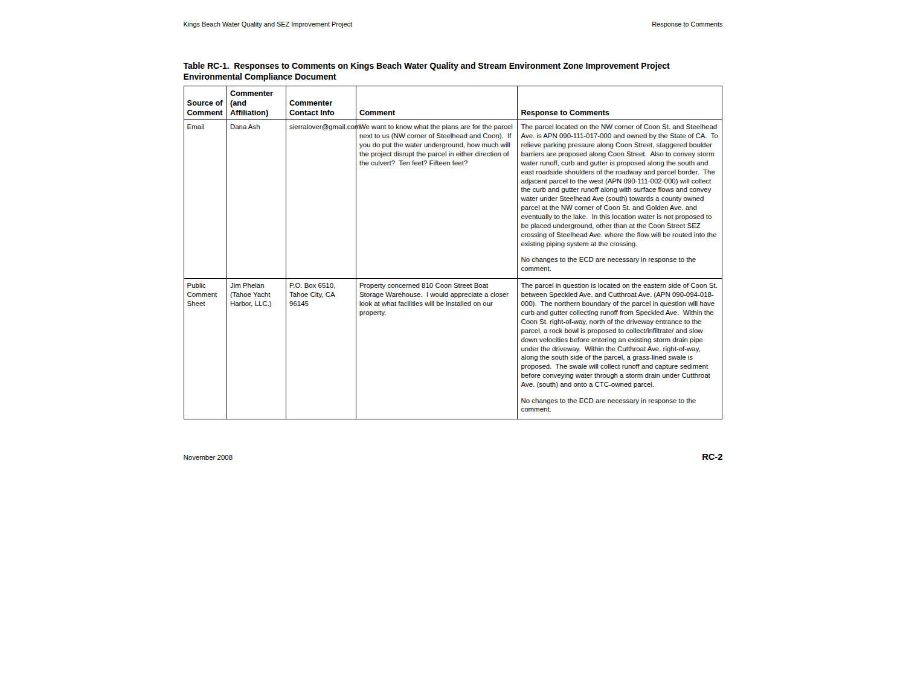Kings Beach Water Quality and SEZ Improvement Project
Response to Comments
Table RC-1. Responses to Comments on Kings Beach Water Quality and Stream Environment Zone Improvement Project Environmental Compliance Document
| Source of Comment | Commenter (and Affiliation) | Commenter Contact Info | Comment | Response to Comments |
| --- | --- | --- | --- | --- |
| Email | Dana Ash | sierralover@gmail.com | We want to know what the plans are for the parcel next to us (NW corner of Steelhead and Coon). If you do put the water underground, how much will the project disrupt the parcel in either direction of the culvert? Ten feet? Fifteen feet? | The parcel located on the NW corner of Coon St. and Steelhead Ave. is APN 090-111-017-000 and owned by the State of CA. To relieve parking pressure along Coon Street, staggered boulder barriers are proposed along Coon Street. Also to convey storm water runoff, curb and gutter is proposed along the south and east roadside shoulders of the roadway and parcel border. The adjacent parcel to the west (APN 090-111-002-000) will collect the curb and gutter runoff along with surface flows and convey water under Steelhead Ave (south) towards a county owned parcel at the NW corner of Coon St. and Golden Ave. and eventually to the lake. In this location water is not proposed to be placed underground, other than at the Coon Street SEZ crossing of Steelhead Ave. where the flow will be routed into the existing piping system at the crossing. No changes to the ECD are necessary in response to the comment. |
| Public Comment Sheet | Jim Phelan (Tahoe Yacht Harbor, LLC.) | P.O. Box 6510, Tahoe City, CA 96145 | Property concerned 810 Coon Street Boat Storage Warehouse. I would appreciate a closer look at what facilities will be installed on our property. | The parcel in question is located on the eastern side of Coon St. between Speckled Ave. and Cutthroat Ave. (APN 090-094-018-000). The northern boundary of the parcel in question will have curb and gutter collecting runoff from Speckled Ave. Within the Coon St. right-of-way, north of the driveway entrance to the parcel, a rock bowl is proposed to collect/infiltrate/ and slow down velocities before entering an existing storm drain pipe under the driveway. Within the Cutthroat Ave. right-of-way, along the south side of the parcel, a grass-lined swale is proposed. The swale will collect runoff and capture sediment before conveying water through a storm drain under Cutthroat Ave. (south) and onto a CTC-owned parcel. No changes to the ECD are necessary in response to the comment. |
November 2008
RC-2